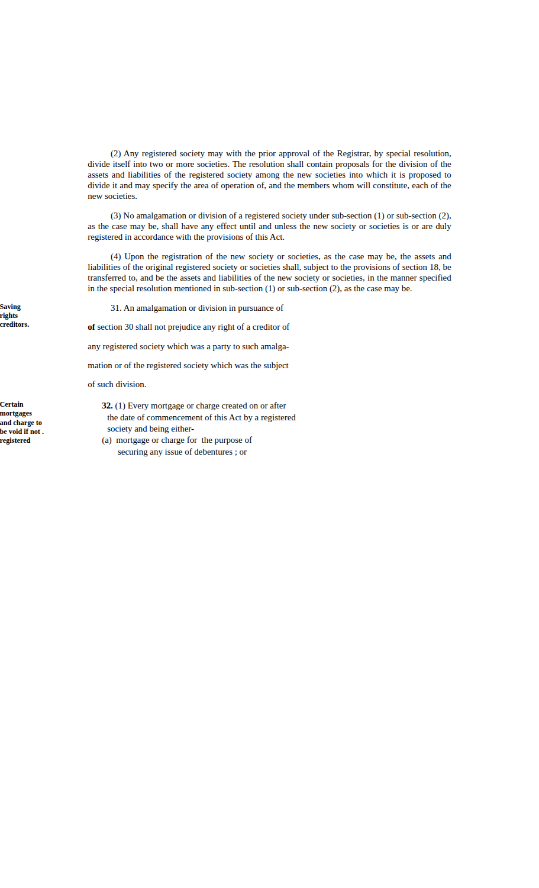(2) Any registered society may with the prior approval of the Registrar, by special resolution, divide itself into two or more societies. The resolution shall contain proposals for the division of the assets and liabilities of the registered society among the new societies into which it is proposed to divide it and may specify the area of operation of, and the members whom will constitute, each of the new societies.
(3) No amalgamation or division of a registered society under sub-section (1) or sub-section (2), as the case may be, shall have any effect until and unless the new society or societies is or are duly registered in accordance with the provisions of this Act.
(4) Upon the registration of the new society or societies, as the case may be, the assets and liabilities of the original registered society or societies shall, subject to the provisions of section 18, be transferred to, and be the assets and liabilities of the new society or societies, in the manner specified in the special resolution mentioned in sub-section (1) or sub-section (2), as the case may be.
Saving
rights
creditors.
31. An amalgamation or division in pursuance of
of section 30 shall not prejudice any right of a creditor of
any registered society which was a party to such amalga-
mation or of the registered society which was the subject
of such division.
Certain
mortgages
and charge to
be void if not .
registered
32. (1) Every mortgage or charge created on or after
the date of commencement of this Act by a registered
society and being either-
(a) mortgage or charge for the purpose of
securing any issue of debentures ; or